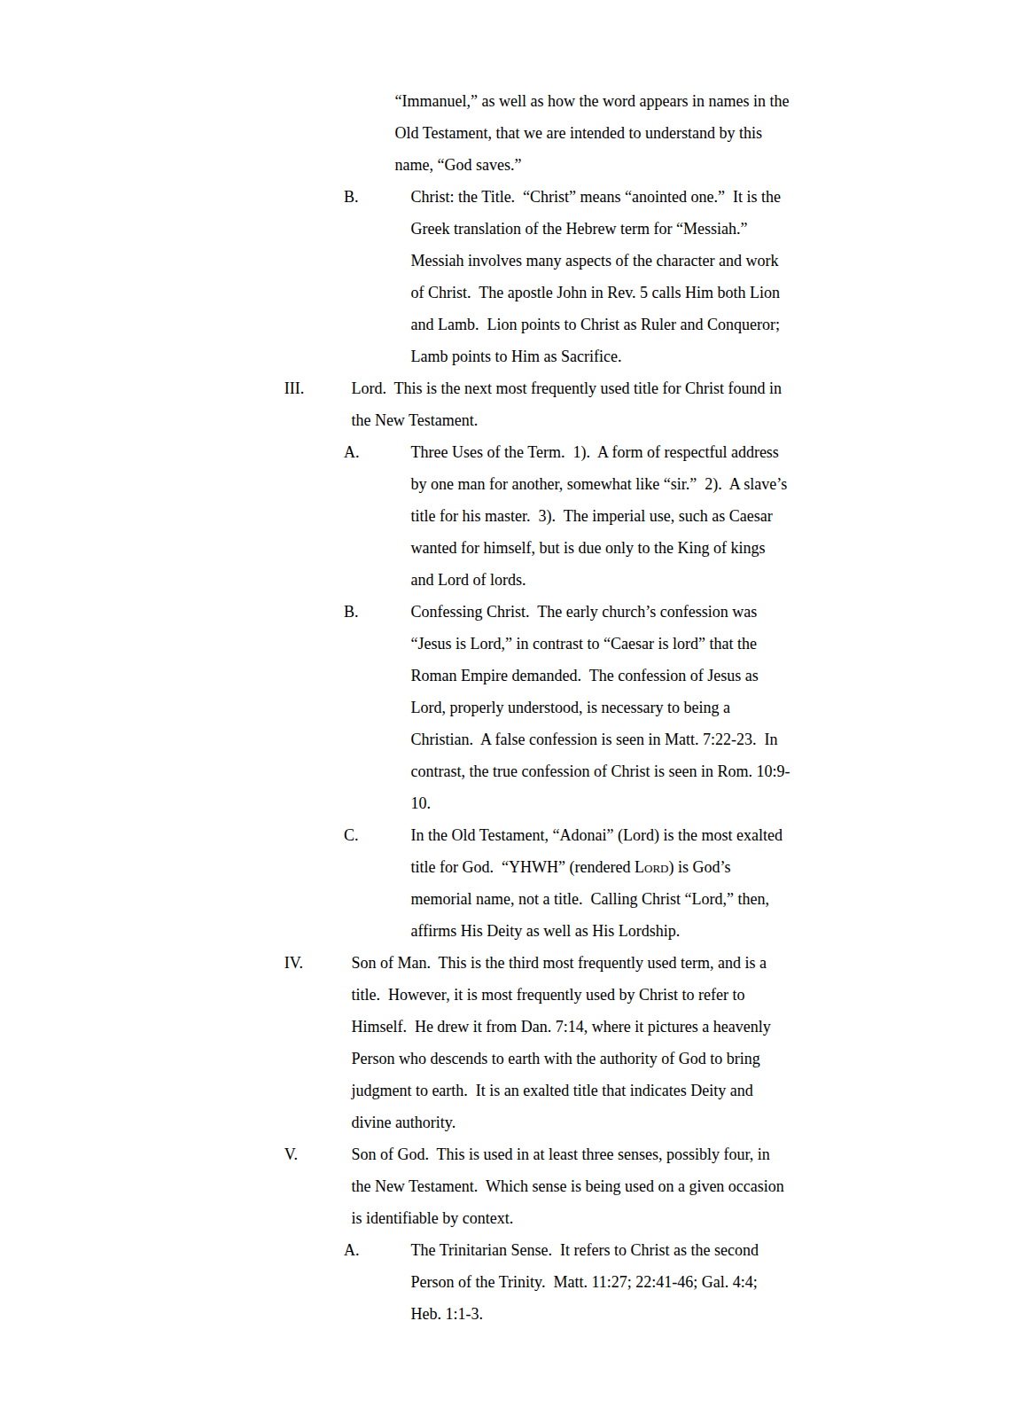“Immanuel,” as well as how the word appears in names in the Old Testament, that we are intended to understand by this name, “God saves.”
B.
Christ: the Title. “Christ” means “anointed one.” It is the Greek translation of the Hebrew term for “Messiah.” Messiah involves many aspects of the character and work of Christ. The apostle John in Rev. 5 calls Him both Lion and Lamb. Lion points to Christ as Ruler and Conqueror; Lamb points to Him as Sacrifice.
III.
Lord. This is the next most frequently used title for Christ found in the New Testament.
A.
Three Uses of the Term. 1). A form of respectful address by one man for another, somewhat like “sir.” 2). A slave’s title for his master. 3). The imperial use, such as Caesar wanted for himself, but is due only to the King of kings and Lord of lords.
B.
Confessing Christ. The early church’s confession was “Jesus is Lord,” in contrast to “Caesar is lord” that the Roman Empire demanded. The confession of Jesus as Lord, properly understood, is necessary to being a Christian. A false confession is seen in Matt. 7:22-23. In contrast, the true confession of Christ is seen in Rom. 10:9-10.
C.
In the Old Testament, “Adonai” (Lord) is the most exalted title for God. “YHWH” (rendered Lord) is God’s memorial name, not a title. Calling Christ “Lord,” then, affirms His Deity as well as His Lordship.
IV.
Son of Man. This is the third most frequently used term, and is a title. However, it is most frequently used by Christ to refer to Himself. He drew it from Dan. 7:14, where it pictures a heavenly Person who descends to earth with the authority of God to bring judgment to earth. It is an exalted title that indicates Deity and divine authority.
V.
Son of God. This is used in at least three senses, possibly four, in the New Testament. Which sense is being used on a given occasion is identifiable by context.
A.
The Trinitarian Sense. It refers to Christ as the second Person of the Trinity. Matt. 11:27; 22:41-46; Gal. 4:4; Heb. 1:1-3.